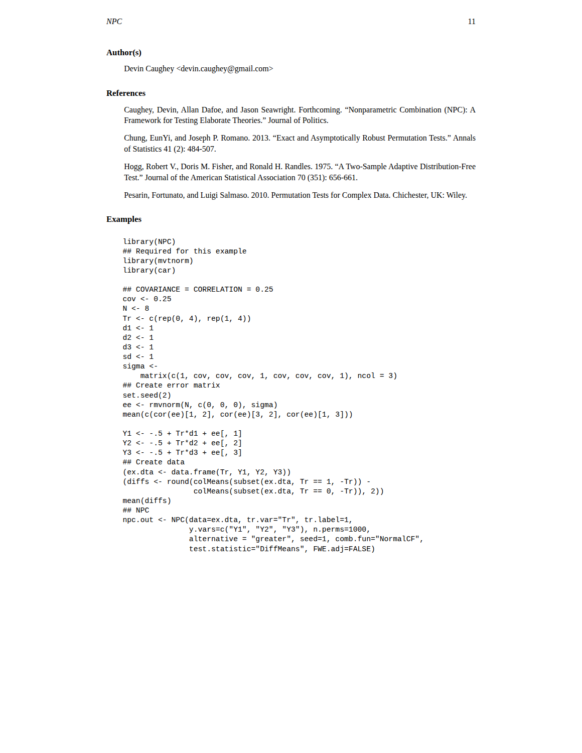NPC 11
Author(s)
Devin Caughey <devin.caughey@gmail.com>
References
Caughey, Devin, Allan Dafoe, and Jason Seawright. Forthcoming. “Nonparametric Combination (NPC): A Framework for Testing Elaborate Theories.” Journal of Politics.
Chung, EunYi, and Joseph P. Romano. 2013. “Exact and Asymptotically Robust Permutation Tests.” Annals of Statistics 41 (2): 484-507.
Hogg, Robert V., Doris M. Fisher, and Ronald H. Randles. 1975. “A Two-Sample Adaptive Distribution-Free Test.” Journal of the American Statistical Association 70 (351): 656-661.
Pesarin, Fortunato, and Luigi Salmaso. 2010. Permutation Tests for Complex Data. Chichester, UK: Wiley.
Examples
library(NPC)
## Required for this example
library(mvtnorm)
library(car)

## COVARIANCE = CORRELATION = 0.25
cov <- 0.25
N <- 8
Tr <- c(rep(0, 4), rep(1, 4))
d1 <- 1
d2 <- 1
d3 <- 1
sd <- 1
sigma <-
    matrix(c(1, cov, cov, cov, 1, cov, cov, cov, 1), ncol = 3)
## Create error matrix
set.seed(2)
ee <- rmvnorm(N, c(0, 0, 0), sigma)
mean(c(cor(ee)[1, 2], cor(ee)[3, 2], cor(ee)[1, 3]))

Y1 <- -.5 + Tr*d1 + ee[, 1]
Y2 <- -.5 + Tr*d2 + ee[, 2]
Y3 <- -.5 + Tr*d3 + ee[, 3]
## Create data
(ex.dta <- data.frame(Tr, Y1, Y2, Y3))
(diffs <- round(colMeans(subset(ex.dta, Tr == 1, -Tr)) -
                colMeans(subset(ex.dta, Tr == 0, -Tr)), 2))
mean(diffs)
## NPC
npc.out <- NPC(data=ex.dta, tr.var="Tr", tr.label=1,
               y.vars=c("Y1", "Y2", "Y3"), n.perms=1000,
               alternative = "greater", seed=1, comb.fun="NormalCF",
               test.statistic="DiffMeans", FWE.adj=FALSE)